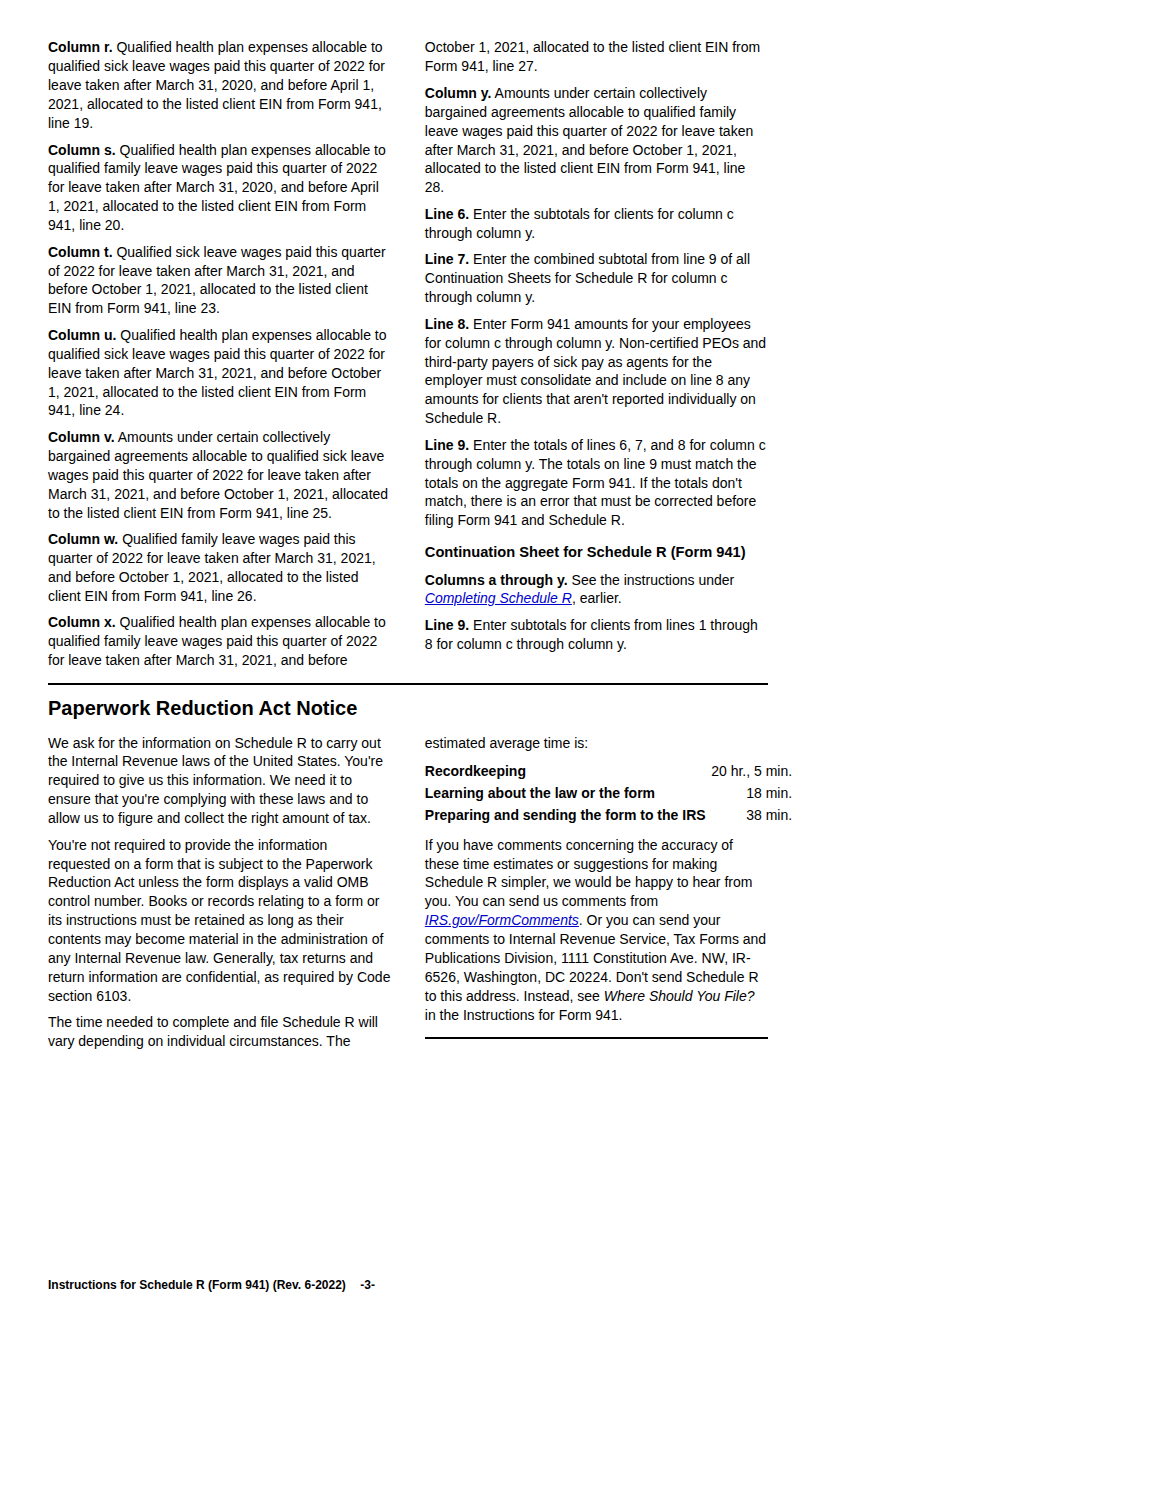Column r. Qualified health plan expenses allocable to qualified sick leave wages paid this quarter of 2022 for leave taken after March 31, 2020, and before April 1, 2021, allocated to the listed client EIN from Form 941, line 19.
Column s. Qualified health plan expenses allocable to qualified family leave wages paid this quarter of 2022 for leave taken after March 31, 2020, and before April 1, 2021, allocated to the listed client EIN from Form 941, line 20.
Column t. Qualified sick leave wages paid this quarter of 2022 for leave taken after March 31, 2021, and before October 1, 2021, allocated to the listed client EIN from Form 941, line 23.
Column u. Qualified health plan expenses allocable to qualified sick leave wages paid this quarter of 2022 for leave taken after March 31, 2021, and before October 1, 2021, allocated to the listed client EIN from Form 941, line 24.
Column v. Amounts under certain collectively bargained agreements allocable to qualified sick leave wages paid this quarter of 2022 for leave taken after March 31, 2021, and before October 1, 2021, allocated to the listed client EIN from Form 941, line 25.
Column w. Qualified family leave wages paid this quarter of 2022 for leave taken after March 31, 2021, and before October 1, 2021, allocated to the listed client EIN from Form 941, line 26.
Column x. Qualified health plan expenses allocable to qualified family leave wages paid this quarter of 2022 for leave taken after March 31, 2021, and before October 1, 2021, allocated to the listed client EIN from Form 941, line 27.
Column y. Amounts under certain collectively bargained agreements allocable to qualified family leave wages paid this quarter of 2022 for leave taken after March 31, 2021, and before October 1, 2021, allocated to the listed client EIN from Form 941, line 28.
Line 6. Enter the subtotals for clients for column c through column y.
Line 7. Enter the combined subtotal from line 9 of all Continuation Sheets for Schedule R for column c through column y.
Line 8. Enter Form 941 amounts for your employees for column c through column y. Non-certified PEOs and third-party payers of sick pay as agents for the employer must consolidate and include on line 8 any amounts for clients that aren't reported individually on Schedule R.
Line 9. Enter the totals of lines 6, 7, and 8 for column c through column y. The totals on line 9 must match the totals on the aggregate Form 941. If the totals don't match, there is an error that must be corrected before filing Form 941 and Schedule R.
Continuation Sheet for Schedule R (Form 941)
Columns a through y. See the instructions under Completing Schedule R, earlier.
Line 9. Enter subtotals for clients from lines 1 through 8 for column c through column y.
Paperwork Reduction Act Notice
We ask for the information on Schedule R to carry out the Internal Revenue laws of the United States. You're required to give us this information. We need it to ensure that you're complying with these laws and to allow us to figure and collect the right amount of tax.
You're not required to provide the information requested on a form that is subject to the Paperwork Reduction Act unless the form displays a valid OMB control number. Books or records relating to a form or its instructions must be retained as long as their contents may become material in the administration of any Internal Revenue law. Generally, tax returns and return information are confidential, as required by Code section 6103.
The time needed to complete and file Schedule R will vary depending on individual circumstances. The estimated average time is:
| Recordkeeping | | 20 hr., 5 min. |
| Learning about the law or the form | | 18 min. |
| Preparing and sending the form to the IRS | | 38 min. |
If you have comments concerning the accuracy of these time estimates or suggestions for making Schedule R simpler, we would be happy to hear from you. You can send us comments from IRS.gov/FormComments. Or you can send your comments to Internal Revenue Service, Tax Forms and Publications Division, 1111 Constitution Ave. NW, IR-6526, Washington, DC 20224. Don't send Schedule R to this address. Instead, see Where Should You File? in the Instructions for Form 941.
Instructions for Schedule R (Form 941) (Rev. 6-2022)-3-